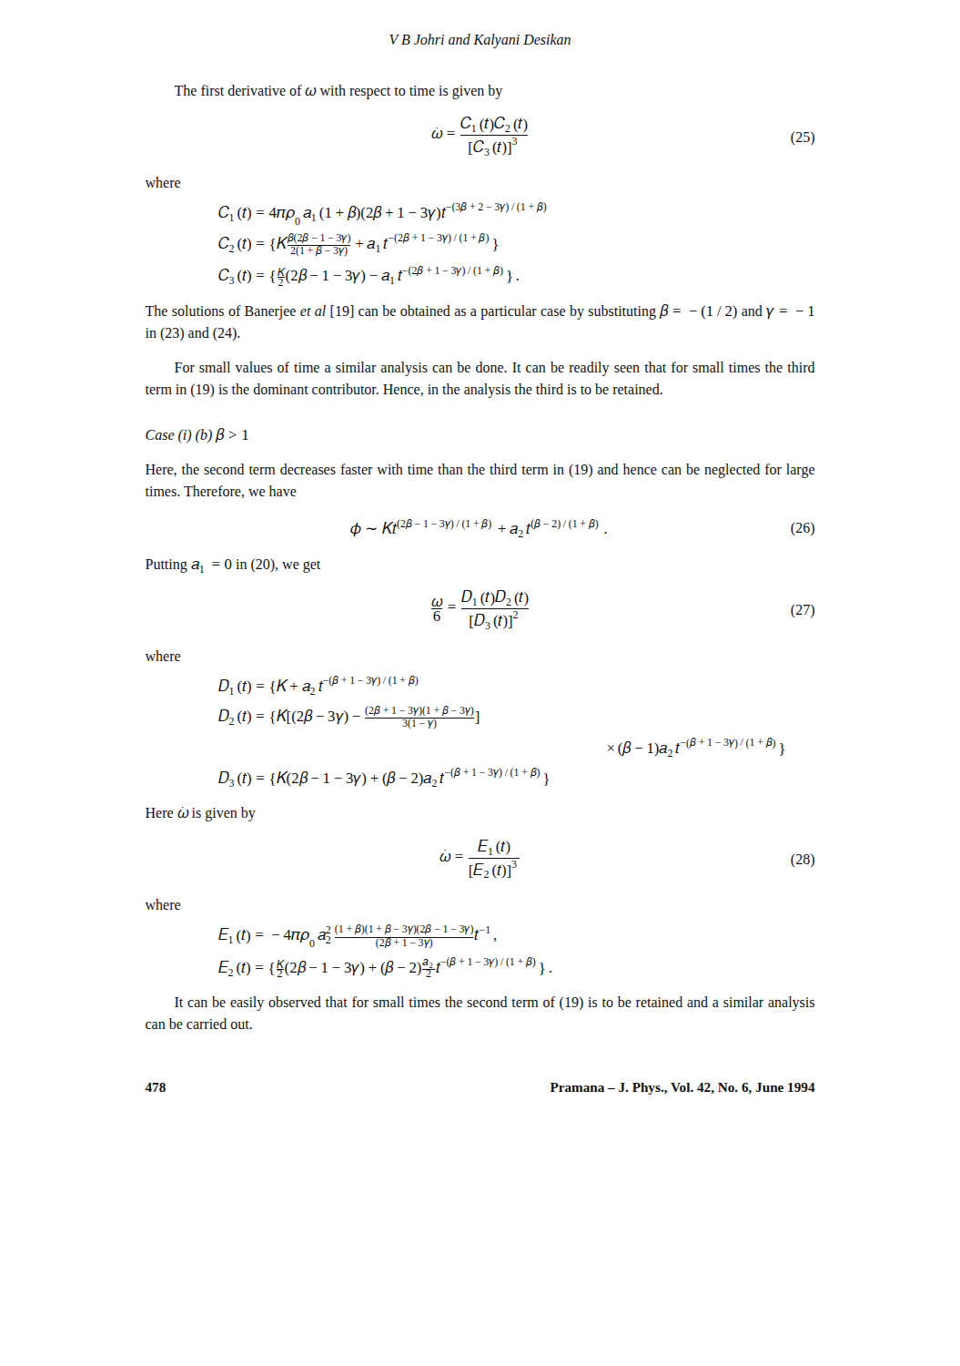V B Johri and Kalyani Desikan
The first derivative of ω with respect to time is given by
ω˙ = C1(t) C2(t) [C3(t)] 3
(25)
where
C1(t) = 4πρ0a1 (1+β) (2β+1−3γ) t−(3β+2−3γ)/(1+β)
C2(t) = { K β(2β−1−3γ) 2(1+β−3γ) + a1 t−(2β+1−3γ)/(1+β) }
C3(t) = { K2 (2β−1−3γ) − a1 t−(2β+1−3γ)/(1+β) } .
The solutions of Banerjee et al [19] can be obtained as a particular case by substituting β=−(1/2) and γ=−1 in (23) and (24).
For small values of time a similar analysis can be done. It can be readily seen that for small times the third term in (19) is the dominant contributor. Hence, in the analysis the third is to be retained.
Case (i) (b) β>1
Here, the second term decreases faster with time than the third term in (19) and hence can be neglected for large times. Therefore, we have
ϕ ∼ K t(2β−1−3γ)/(1+β) + a2 t(β−2)/(1+β) .
(26)
Putting a1=0 in (20), we get
ω6 = D1(t) D2(t) [D3(t)] 2
(27)
where
D1(t) = { K+a2 t−(β+1−3γ)/(1+β)
D2(t) = { K [ (2β−3γ) − (2β+1−3γ)(1+β−3γ) 3(1−γ) ]
× (β−1) a2 t−(β+1−3γ)/(1+β) }
D3(t) = { K(2β−1−3γ) + (β−2) a2 t−(β+1−3γ)/(1+β) }
Here ω˙ is given by
ω˙ = E1(t) [E2(t)] 3
(28)
where
E1(t) = − 4πρ0 a22 (1+β)(1+β−3γ)(2β−1−3γ) (2β+1−3γ) t−1 ,
E2(t) = { K2 (2β−1−3γ) + (β−2) a22 t−(β+1−3γ)/(1+β) } .
It can be easily observed that for small times the second term of (19) is to be retained and a similar analysis can be carried out.
478 Pramana – J. Phys., Vol. 42, No. 6, June 1994